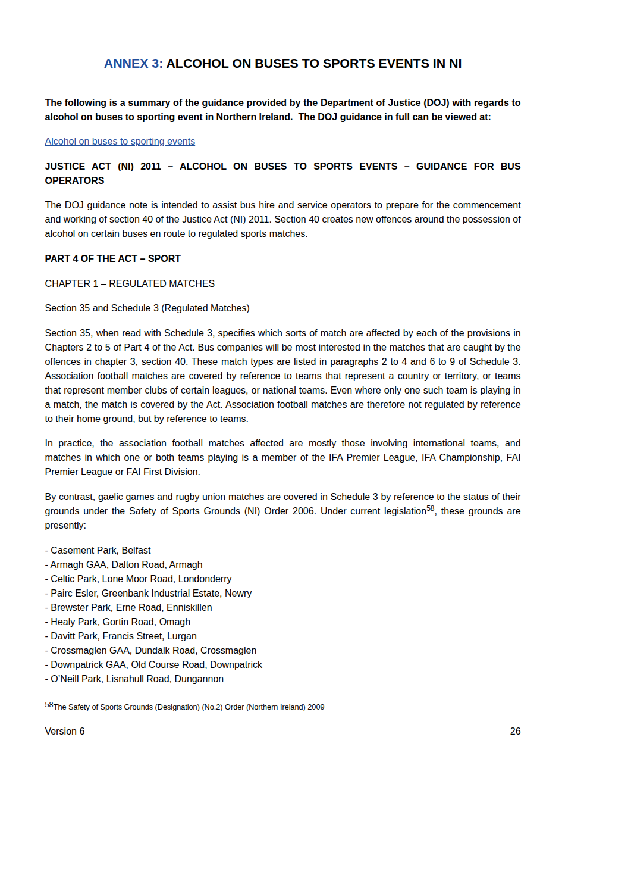ANNEX 3: ALCOHOL ON BUSES TO SPORTS EVENTS IN NI
The following is a summary of the guidance provided by the Department of Justice (DOJ) with regards to alcohol on buses to sporting event in Northern Ireland. The DOJ guidance in full can be viewed at:
Alcohol on buses to sporting events
JUSTICE ACT (NI) 2011 – ALCOHOL ON BUSES TO SPORTS EVENTS – GUIDANCE FOR BUS OPERATORS
The DOJ guidance note is intended to assist bus hire and service operators to prepare for the commencement and working of section 40 of the Justice Act (NI) 2011. Section 40 creates new offences around the possession of alcohol on certain buses en route to regulated sports matches.
PART 4 OF THE ACT – SPORT
CHAPTER 1 – REGULATED MATCHES
Section 35 and Schedule 3 (Regulated Matches)
Section 35, when read with Schedule 3, specifies which sorts of match are affected by each of the provisions in Chapters 2 to 5 of Part 4 of the Act. Bus companies will be most interested in the matches that are caught by the offences in chapter 3, section 40. These match types are listed in paragraphs 2 to 4 and 6 to 9 of Schedule 3. Association football matches are covered by reference to teams that represent a country or territory, or teams that represent member clubs of certain leagues, or national teams. Even where only one such team is playing in a match, the match is covered by the Act. Association football matches are therefore not regulated by reference to their home ground, but by reference to teams.
In practice, the association football matches affected are mostly those involving international teams, and matches in which one or both teams playing is a member of the IFA Premier League, IFA Championship, FAI Premier League or FAI First Division.
By contrast, gaelic games and rugby union matches are covered in Schedule 3 by reference to the status of their grounds under the Safety of Sports Grounds (NI) Order 2006. Under current legislation58, these grounds are presently:
- Casement Park, Belfast
- Armagh GAA, Dalton Road, Armagh
- Celtic Park, Lone Moor Road, Londonderry
- Pairc Esler, Greenbank Industrial Estate, Newry
- Brewster Park, Erne Road, Enniskillen
- Healy Park, Gortin Road, Omagh
- Davitt Park, Francis Street, Lurgan
- Crossmaglen GAA, Dundalk Road, Crossmaglen
- Downpatrick GAA, Old Course Road, Downpatrick
- O’Neill Park, Lisnahull Road, Dungannon
58The Safety of Sports Grounds (Designation) (No.2) Order (Northern Ireland) 2009
Version 6
26